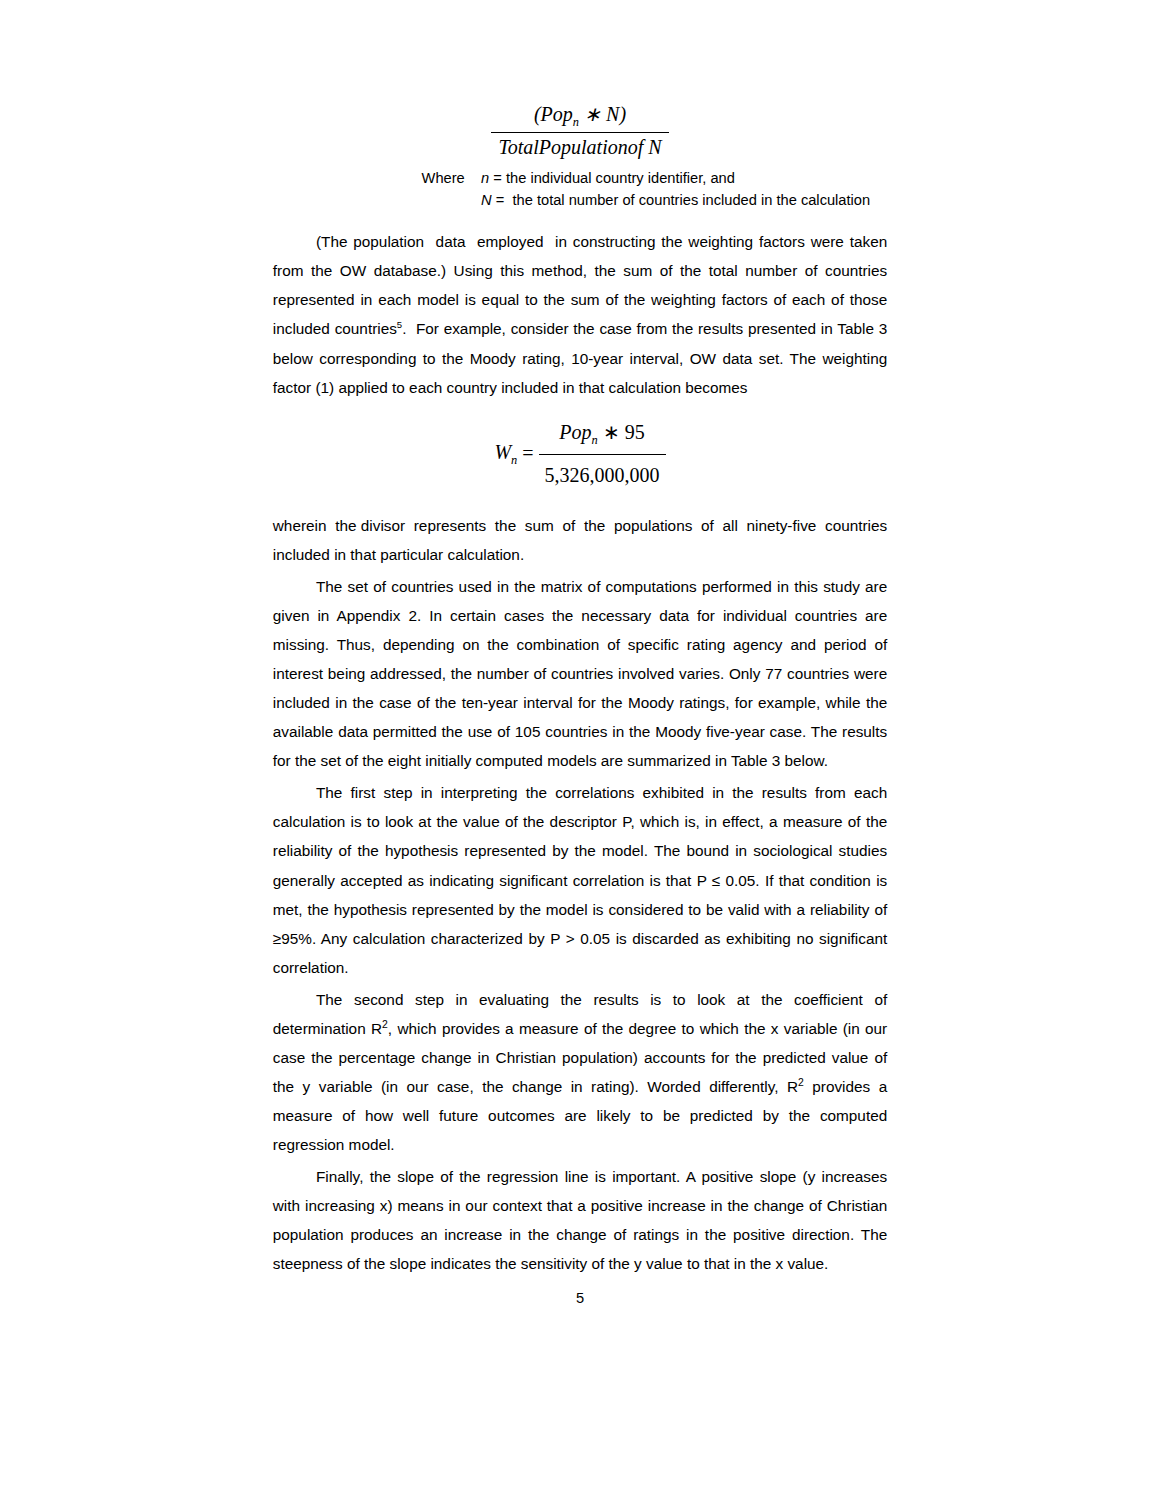(Popn ∗ N) TotalPopulationof N
Where n = the individual country identifier, and
N = the total number of countries included in the calculation
(The population data employed in constructing the weighting factors were taken from the OW database.) Using this method, the sum of the total number of countries represented in each model is equal to the sum of the weighting factors of each of those included countries5. For example, consider the case from the results presented in Table 3 below corresponding to the Moody rating, 10-year interval, OW data set. The weighting factor (1) applied to each country included in that calculation becomes
Wn= Popn ∗ 95 5,326,000,000
wherein the divisor represents the sum of the populations of all ninety-five countries included in that particular calculation.
The set of countries used in the matrix of computations performed in this study are given in Appendix 2. In certain cases the necessary data for individual countries are missing. Thus, depending on the combination of specific rating agency and period of interest being addressed, the number of countries involved varies. Only 77 countries were included in the case of the ten-year interval for the Moody ratings, for example, while the available data permitted the use of 105 countries in the Moody five-year case. The results for the set of the eight initially computed models are summarized in Table 3 below.
The first step in interpreting the correlations exhibited in the results from each calculation is to look at the value of the descriptor P, which is, in effect, a measure of the reliability of the hypothesis represented by the model. The bound in sociological studies generally accepted as indicating significant correlation is that P ≤ 0.05. If that condition is met, the hypothesis represented by the model is considered to be valid with a reliability of ≥95%. Any calculation characterized by P > 0.05 is discarded as exhibiting no significant correlation.
The second step in evaluating the results is to look at the coefficient of determination R2, which provides a measure of the degree to which the x variable (in our case the percentage change in Christian population) accounts for the predicted value of the y variable (in our case, the change in rating). Worded differently, R2 provides a measure of how well future outcomes are likely to be predicted by the computed regression model.
Finally, the slope of the regression line is important. A positive slope (y increases with increasing x) means in our context that a positive increase in the change of Christian population produces an increase in the change of ratings in the positive direction. The steepness of the slope indicates the sensitivity of the y value to that in the x value.
5